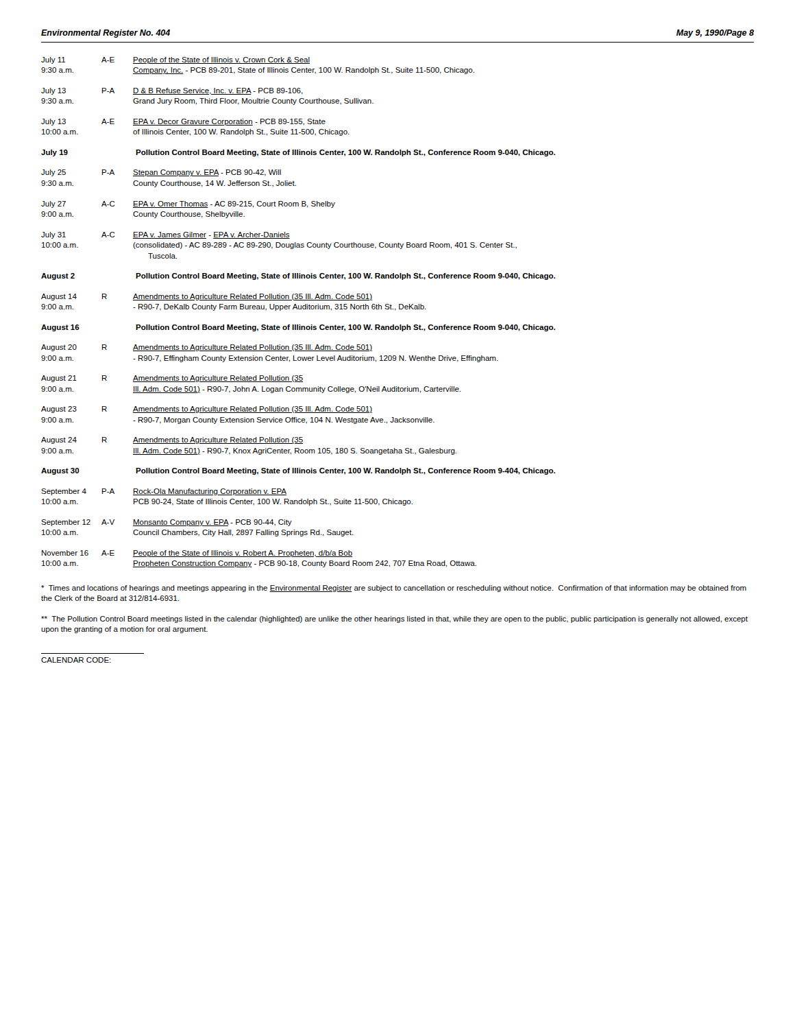Environmental Register No. 404
May 9, 1990/Page 8
| July 11 9:30 a.m. | A-E | People of the State of Illinois v. Crown Cork & Seal Company, Inc. - PCB 89-201, State of Illinois Center, 100 W. Randolph St., Suite 11-500, Chicago. |
| July 13 9:30 a.m. | P-A | D & B Refuse Service, Inc. v. EPA - PCB 89-106, Grand Jury Room, Third Floor, Moultrie County Courthouse, Sullivan. |
| July 13 10:00 a.m. | A-E | EPA v. Decor Gravure Corporation - PCB 89-155, State of Illinois Center, 100 W. Randolph St., Suite 11-500, Chicago. |
| July 19 | | Pollution Control Board Meeting, State of Illinois Center, 100 W. Randolph St., Conference Room 9-040, Chicago. |
| July 25 9:30 a.m. | P-A | Stepan Company v. EPA - PCB 90-42, Will County Courthouse, 14 W. Jefferson St., Joliet. |
| July 27 9:00 a.m. | A-C | EPA v. Omer Thomas - AC 89-215, Court Room B, Shelby County Courthouse, Shelbyville. |
| July 31 10:00 a.m. | A-C | EPA v. James Gilmer - EPA v. Archer-Daniels (consolidated) - AC 89-289 - AC 89-290, Douglas County Courthouse, County Board Room, 401 S. Center St., Tuscola. |
| August 2 | | Pollution Control Board Meeting, State of Illinois Center, 100 W. Randolph St., Conference Room 9-040, Chicago. |
| August 14 9:00 a.m. | R | Amendments to Agriculture Related Pollution (35 Ill. Adm. Code 501) - R90-7, DeKalb County Farm Bureau, Upper Auditorium, 315 North 6th St., DeKalb. |
| August 16 | | Pollution Control Board Meeting, State of Illinois Center, 100 W. Randolph St., Conference Room 9-040, Chicago. |
| August 20 9:00 a.m. | R | Amendments to Agriculture Related Pollution (35 Ill. Adm. Code 501) - R90-7, Effingham County Extension Center, Lower Level Auditorium, 1209 N. Wenthe Drive, Effingham. |
| August 21 9:00 a.m. | R | Amendments to Agriculture Related Pollution (35 Ill. Adm. Code 501) - R90-7, John A. Logan Community College, O'Neil Auditorium, Carterville. |
| August 23 9:00 a.m. | R | Amendments to Agriculture Related Pollution (35 Ill. Adm. Code 501) - R90-7, Morgan County Extension Service Office, 104 N. Westgate Ave., Jacksonville. |
| August 24 9:00 a.m. | R | Amendments to Agriculture Related Pollution (35 Ill. Adm. Code 501) - R90-7, Knox AgriCenter, Room 105, 180 S. Soangetaha St., Galesburg. |
| August 30 | | Pollution Control Board Meeting, State of Illinois Center, 100 W. Randolph St., Conference Room 9-404, Chicago. |
| September 4 10:00 a.m. | P-A | Rock-Ola Manufacturing Corporation v. EPA PCB 90-24, State of Illinois Center, 100 W. Randolph St., Suite 11-500, Chicago. |
| September 12 10:00 a.m. | A-V | Monsanto Company v. EPA - PCB 90-44, City Council Chambers, City Hall, 2897 Falling Springs Rd., Sauget. |
| November 16 10:00 a.m. | A-E | People of the State of Illinois v. Robert A. Propheten, d/b/a Bob Propheten Construction Company - PCB 90-18, County Board Room 242, 707 Etna Road, Ottawa. |
* Times and locations of hearings and meetings appearing in the Environmental Register are subject to cancellation or rescheduling without notice. Confirmation of that information may be obtained from the Clerk of the Board at 312/814-6931.
** The Pollution Control Board meetings listed in the calendar (highlighted) are unlike the other hearings listed in that, while they are open to the public, public participation is generally not allowed, except upon the granting of a motion for oral argument.
CALENDAR CODE: